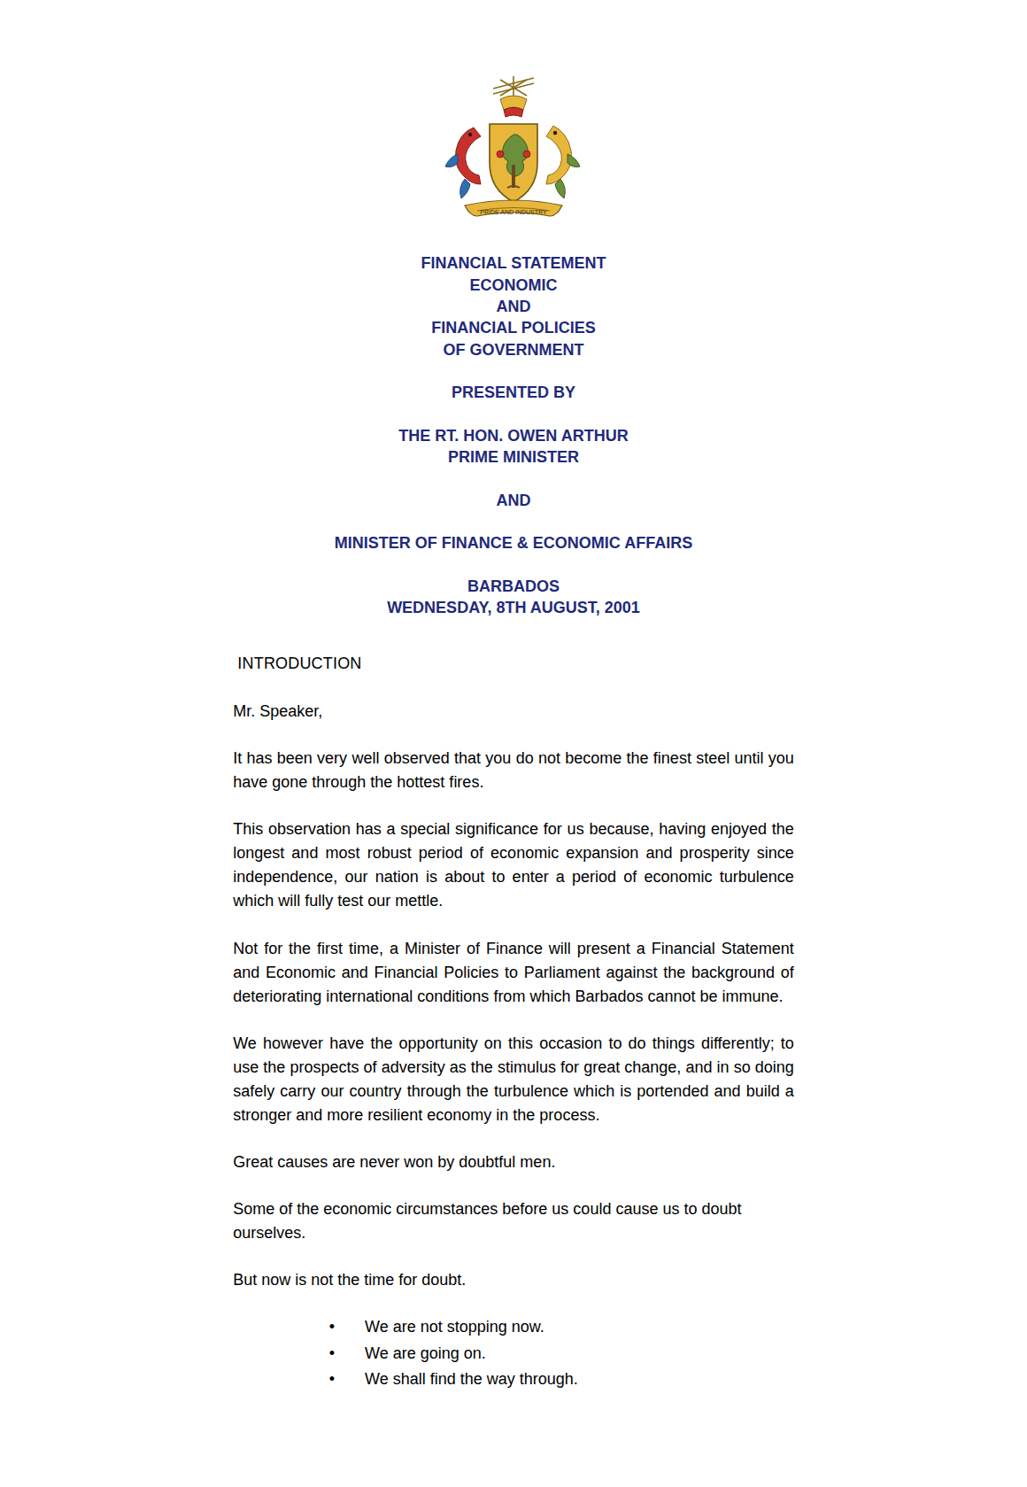PRIDE AND INDUSTRY
FINANCIAL STATEMENT
ECONOMIC
AND
FINANCIAL POLICIES
OF GOVERNMENT
PRESENTED BY
THE RT. HON. OWEN ARTHUR
PRIME MINISTER
AND
MINISTER OF FINANCE & ECONOMIC AFFAIRS
BARBADOS
WEDNESDAY, 8TH AUGUST, 2001
INTRODUCTION
Mr. Speaker,
It has been very well observed that you do not become the finest steel until you have gone through the hottest fires.
This observation has a special significance for us because, having enjoyed the longest and most robust period of economic expansion and prosperity since independence, our nation is about to enter a period of economic turbulence which will fully test our mettle.
Not for the first time, a Minister of Finance will present a Financial Statement and Economic and Financial Policies to Parliament against the background of deteriorating international conditions from which Barbados cannot be immune.
We however have the opportunity on this occasion to do things differently; to use the prospects of adversity as the stimulus for great change, and in so doing safely carry our country through the turbulence which is portended and build a stronger and more resilient economy in the process.
Great causes are never won by doubtful men.
Some of the economic circumstances before us could cause us to doubt ourselves.
But now is not the time for doubt.
We are not stopping now.
We are going on.
We shall find the way through.